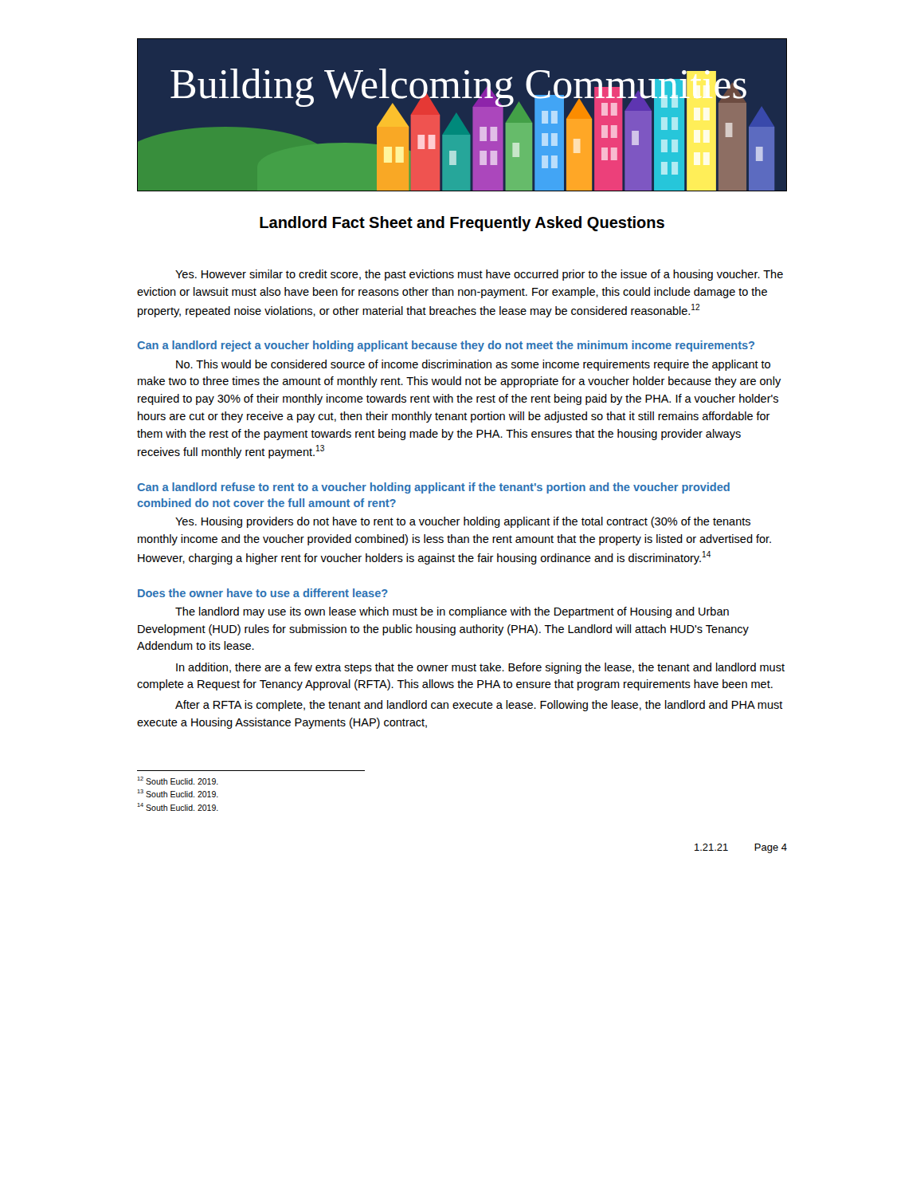Building Welcoming Communities
Landlord Fact Sheet and Frequently Asked Questions
Yes. However similar to credit score, the past evictions must have occurred prior to the issue of a housing voucher. The eviction or lawsuit must also have been for reasons other than non-payment. For example, this could include damage to the property, repeated noise violations, or other material that breaches the lease may be considered reasonable.12
Can a landlord reject a voucher holding applicant because they do not meet the minimum income requirements?
No. This would be considered source of income discrimination as some income requirements require the applicant to make two to three times the amount of monthly rent. This would not be appropriate for a voucher holder because they are only required to pay 30% of their monthly income towards rent with the rest of the rent being paid by the PHA. If a voucher holder's hours are cut or they receive a pay cut, then their monthly tenant portion will be adjusted so that it still remains affordable for them with the rest of the payment towards rent being made by the PHA. This ensures that the housing provider always receives full monthly rent payment.13
Can a landlord refuse to rent to a voucher holding applicant if the tenant's portion and the voucher provided combined do not cover the full amount of rent?
Yes. Housing providers do not have to rent to a voucher holding applicant if the total contract (30% of the tenants monthly income and the voucher provided combined) is less than the rent amount that the property is listed or advertised for. However, charging a higher rent for voucher holders is against the fair housing ordinance and is discriminatory.14
Does the owner have to use a different lease?
The landlord may use its own lease which must be in compliance with the Department of Housing and Urban Development (HUD) rules for submission to the public housing authority (PHA). The Landlord will attach HUD's Tenancy Addendum to its lease.
In addition, there are a few extra steps that the owner must take. Before signing the lease, the tenant and landlord must complete a Request for Tenancy Approval (RFTA). This allows the PHA to ensure that program requirements have been met.
After a RFTA is complete, the tenant and landlord can execute a lease. Following the lease, the landlord and PHA must execute a Housing Assistance Payments (HAP) contract,
12 South Euclid. 2019.
13 South Euclid. 2019.
14 South Euclid. 2019.
1.21.21 Page 4